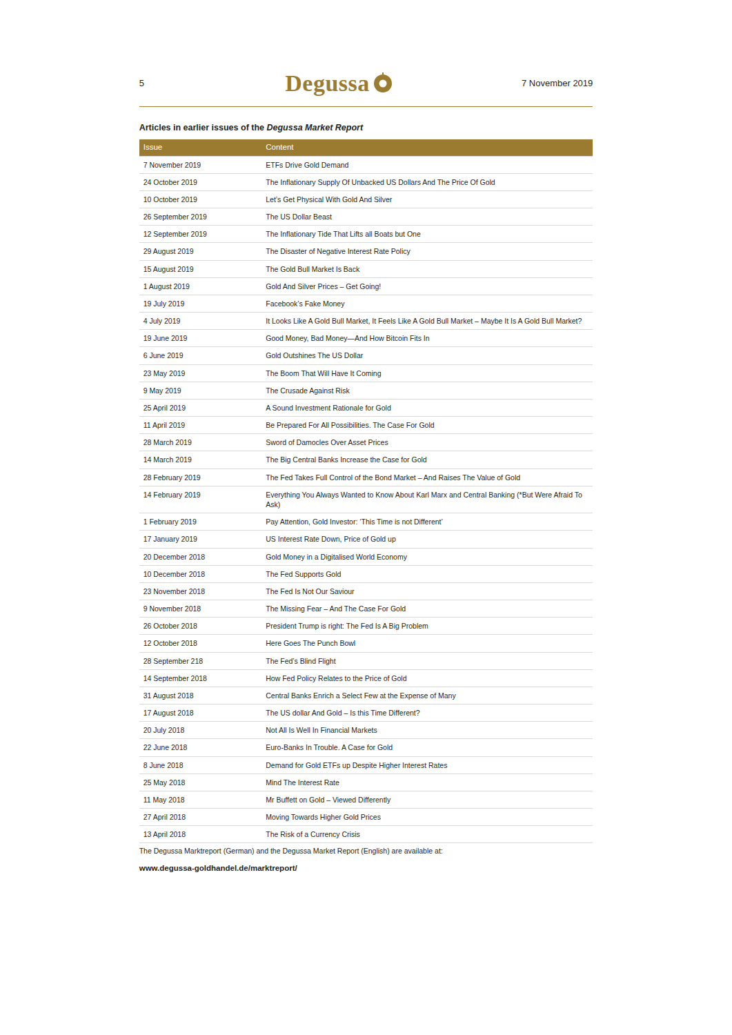5
Degussa
7 November 2019
Articles in earlier issues of the Degussa Market Report
| Issue | Content |
| --- | --- |
| 7 November 2019 | ETFs Drive Gold Demand |
| 24 October 2019 | The Inflationary Supply Of Unbacked US Dollars And The Price Of Gold |
| 10 October 2019 | Let’s Get Physical With Gold And Silver |
| 26 September 2019 | The US Dollar Beast |
| 12 September 2019 | The Inflationary Tide That Lifts all Boats but One |
| 29 August 2019 | The Disaster of Negative Interest Rate Policy |
| 15 August 2019 | The Gold Bull Market Is Back |
| 1 August 2019 | Gold And Silver Prices – Get Going! |
| 19 July 2019 | Facebook’s Fake Money |
| 4 July 2019 | It Looks Like A Gold Bull Market, It Feels Like A Gold Bull Market – Maybe It Is A Gold Bull Market? |
| 19 June 2019 | Good Money, Bad Money—And How Bitcoin Fits In |
| 6 June 2019 | Gold Outshines The US Dollar |
| 23 May 2019 | The Boom That Will Have It Coming |
| 9 May 2019 | The Crusade Against Risk |
| 25 April 2019 | A Sound Investment Rationale for Gold |
| 11 April 2019 | Be Prepared For All Possibilities. The Case For Gold |
| 28 March 2019 | Sword of Damocles Over Asset Prices |
| 14 March 2019 | The Big Central Banks Increase the Case for Gold |
| 28 February 2019 | The Fed Takes Full Control of the Bond Market – And Raises The Value of Gold |
| 14 February 2019 | Everything You Always Wanted to Know About Karl Marx and Central Banking (*But Were Afraid To Ask) |
| 1 February 2019 | Pay Attention, Gold Investor: ‘This Time is not Different’ |
| 17 January 2019 | US Interest Rate Down, Price of Gold up |
| 20 December 2018 | Gold Money in a Digitalised World Economy |
| 10 December 2018 | The Fed Supports Gold |
| 23 November 2018 | The Fed Is Not Our Saviour |
| 9 November 2018 | The Missing Fear – And The Case For Gold |
| 26 October 2018 | President Trump is right: The Fed Is A Big Problem |
| 12 October 2018 | Here Goes The Punch Bowl |
| 28 September 218 | The Fed’s Blind Flight |
| 14 September 2018 | How Fed Policy Relates to the Price of Gold |
| 31 August 2018 | Central Banks Enrich a Select Few at the Expense of Many |
| 17 August 2018 | The US dollar And Gold – Is this Time Different? |
| 20 July 2018 | Not All Is Well In Financial Markets |
| 22 June 2018 | Euro-Banks In Trouble. A Case for Gold |
| 8 June 2018 | Demand for Gold ETFs up Despite Higher Interest Rates |
| 25 May 2018 | Mind The Interest Rate |
| 11 May 2018 | Mr Buffett on Gold – Viewed Differently |
| 27 April 2018 | Moving Towards Higher Gold Prices |
| 13 April 2018 | The Risk of a Currency Crisis |
The Degussa Marktreport (German) and the Degussa Market Report (English) are available at:
www.degussa-goldhandel.de/marktreport/